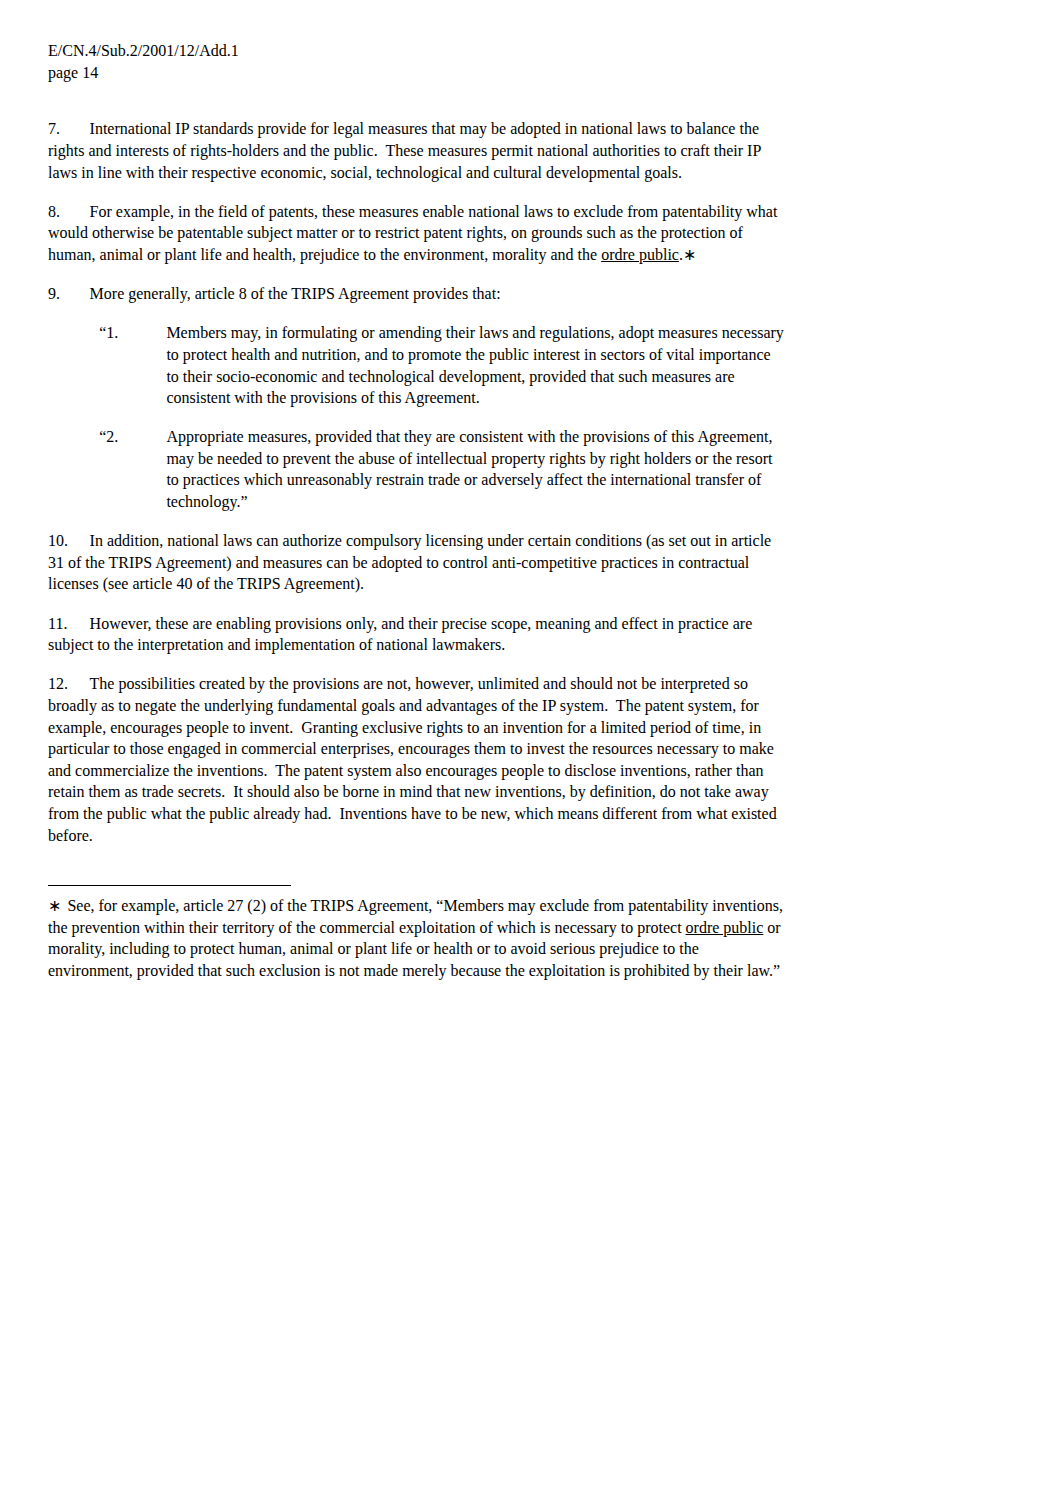E/CN.4/Sub.2/2001/12/Add.1
page 14
7. International IP standards provide for legal measures that may be adopted in national laws to balance the rights and interests of rights-holders and the public. These measures permit national authorities to craft their IP laws in line with their respective economic, social, technological and cultural developmental goals.
8. For example, in the field of patents, these measures enable national laws to exclude from patentability what would otherwise be patentable subject matter or to restrict patent rights, on grounds such as the protection of human, animal or plant life and health, prejudice to the environment, morality and the ordre public.∗
9. More generally, article 8 of the TRIPS Agreement provides that:
“1. Members may, in formulating or amending their laws and regulations, adopt measures necessary to protect health and nutrition, and to promote the public interest in sectors of vital importance to their socio-economic and technological development, provided that such measures are consistent with the provisions of this Agreement.
“2. Appropriate measures, provided that they are consistent with the provisions of this Agreement, may be needed to prevent the abuse of intellectual property rights by right holders or the resort to practices which unreasonably restrain trade or adversely affect the international transfer of technology.”
10. In addition, national laws can authorize compulsory licensing under certain conditions (as set out in article 31 of the TRIPS Agreement) and measures can be adopted to control anti-competitive practices in contractual licenses (see article 40 of the TRIPS Agreement).
11. However, these are enabling provisions only, and their precise scope, meaning and effect in practice are subject to the interpretation and implementation of national lawmakers.
12. The possibilities created by the provisions are not, however, unlimited and should not be interpreted so broadly as to negate the underlying fundamental goals and advantages of the IP system. The patent system, for example, encourages people to invent. Granting exclusive rights to an invention for a limited period of time, in particular to those engaged in commercial enterprises, encourages them to invest the resources necessary to make and commercialize the inventions. The patent system also encourages people to disclose inventions, rather than retain them as trade secrets. It should also be borne in mind that new inventions, by definition, do not take away from the public what the public already had. Inventions have to be new, which means different from what existed before.
∗See, for example, article 27 (2) of the TRIPS Agreement, “Members may exclude from patentability inventions, the prevention within their territory of the commercial exploitation of which is necessary to protect ordre public or morality, including to protect human, animal or plant life or health or to avoid serious prejudice to the environment, provided that such exclusion is not made merely because the exploitation is prohibited by their law.”